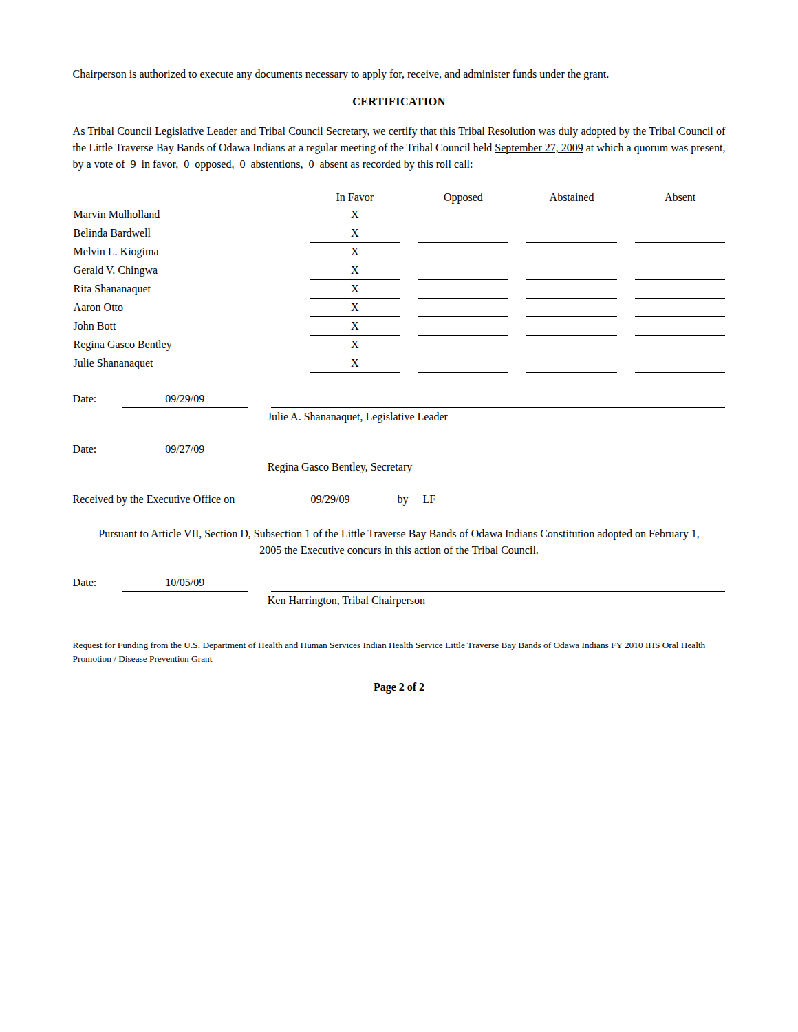Chairperson is authorized to execute any documents necessary to apply for, receive, and administer funds under the grant.
CERTIFICATION
As Tribal Council Legislative Leader and Tribal Council Secretary, we certify that this Tribal Resolution was duly adopted by the Tribal Council of the Little Traverse Bay Bands of Odawa Indians at a regular meeting of the Tribal Council held September 27, 2009 at which a quorum was present, by a vote of 9 in favor, 0 opposed, 0 abstentions, 0 absent as recorded by this roll call:
| | In Favor | | Opposed | | Abstained | | Absent |
| --- | --- | --- | --- | --- | --- | --- | --- |
| Marvin Mulholland | X | | | | | | |
| Belinda Bardwell | X | | | | | | |
| Melvin L. Kiogima | X | | | | | | |
| Gerald V. Chingwa | X | | | | | | |
| Rita Shananaquet | X | | | | | | |
| Aaron Otto | X | | | | | | |
| John Bott | X | | | | | | |
| Regina Gasco Bentley | X | | | | | | |
| Julie Shananaquet | X | | | | | | |
| Date: | 09/29/09 | | |
Julie A. Shananaquet, Legislative Leader
| Date: | 09/27/09 | | |
Regina Gasco Bentley, Secretary
| Received by the Executive Office on | 09/29/09 | by | LF |
Pursuant to Article VII, Section D, Subsection 1 of the Little Traverse Bay Bands of Odawa Indians Constitution adopted on February 1, 2005 the Executive concurs in this action of the Tribal Council.
| Date: | 10/05/09 | | |
Ken Harrington, Tribal Chairperson
Request for Funding from the U.S. Department of Health and Human Services Indian Health Service Little Traverse Bay Bands of Odawa Indians FY 2010 IHS Oral Health Promotion / Disease Prevention Grant
Page 2 of 2